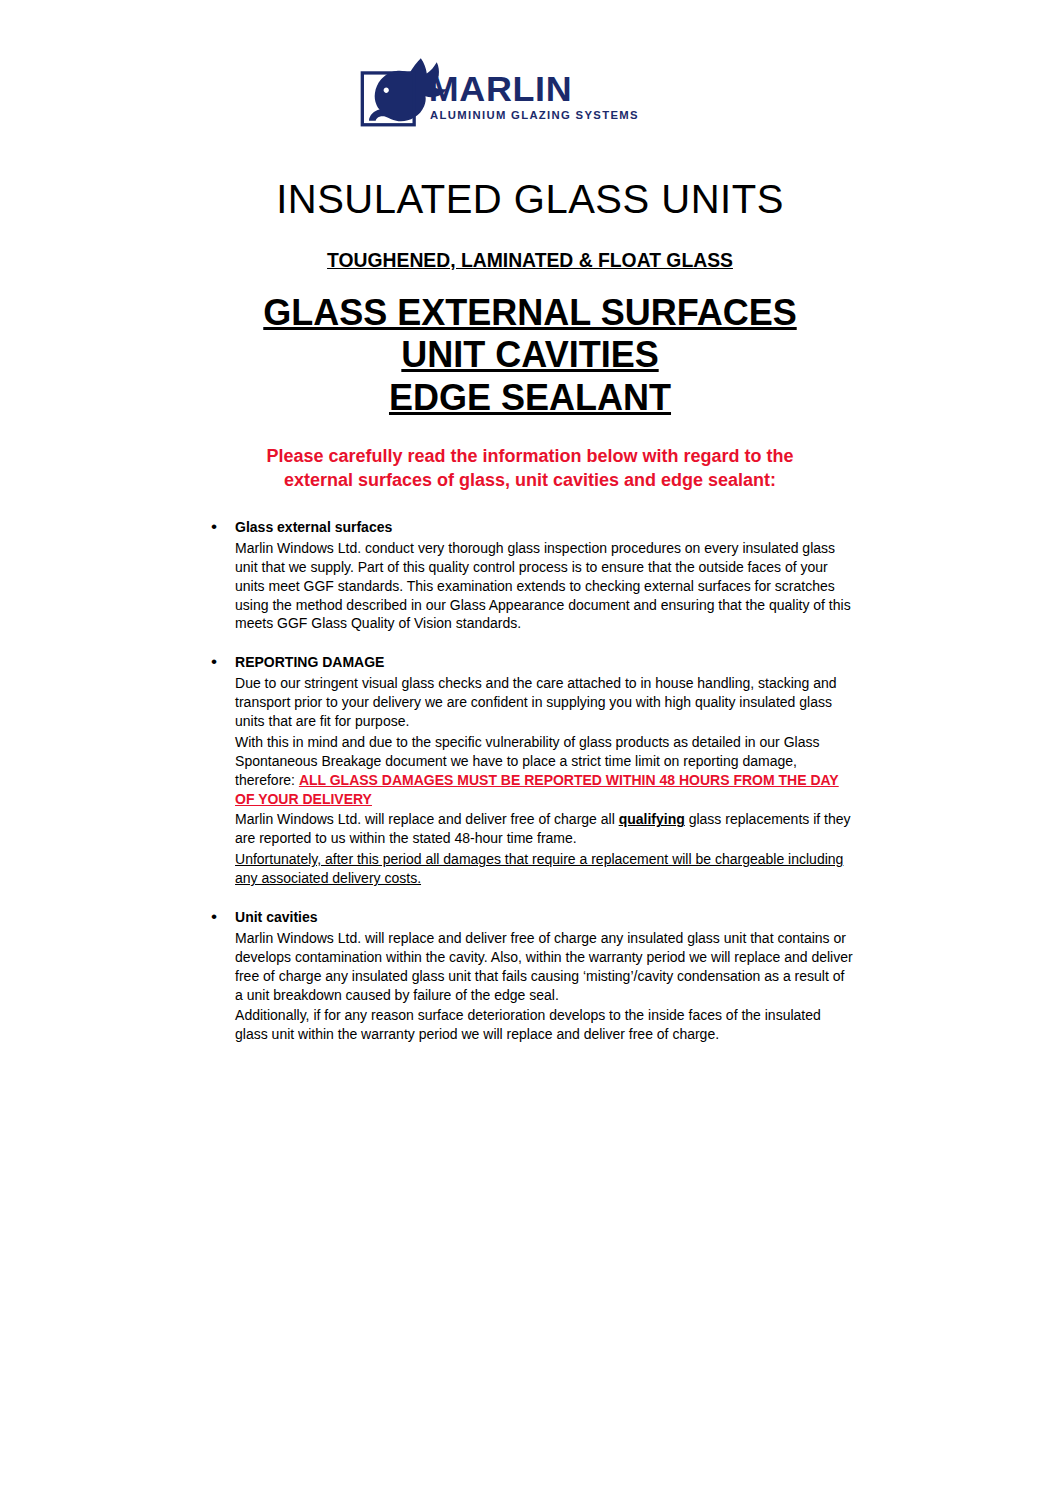MARLIN ALUMINIUM GLAZING SYSTEMS
INSULATED GLASS UNITS
TOUGHENED, LAMINATED & FLOAT GLASS
GLASS EXTERNAL SURFACES UNIT CAVITIES EDGE SEALANT
Please carefully read the information below with regard to the external surfaces of glass, unit cavities and edge sealant:
Glass external surfaces
Marlin Windows Ltd. conduct very thorough glass inspection procedures on every insulated glass unit that we supply. Part of this quality control process is to ensure that the outside faces of your units meet GGF standards. This examination extends to checking external surfaces for scratches using the method described in our Glass Appearance document and ensuring that the quality of this meets GGF Glass Quality of Vision standards.
REPORTING DAMAGE
Due to our stringent visual glass checks and the care attached to in house handling, stacking and transport prior to your delivery we are confident in supplying you with high quality insulated glass units that are fit for purpose.
With this in mind and due to the specific vulnerability of glass products as detailed in our Glass Spontaneous Breakage document we have to place a strict time limit on reporting damage, therefore: ALL GLASS DAMAGES MUST BE REPORTED WITHIN 48 HOURS FROM THE DAY OF YOUR DELIVERY
Marlin Windows Ltd. will replace and deliver free of charge all qualifying glass replacements if they are reported to us within the stated 48-hour time frame.
Unfortunately, after this period all damages that require a replacement will be chargeable including any associated delivery costs.
Unit cavities
Marlin Windows Ltd. will replace and deliver free of charge any insulated glass unit that contains or develops contamination within the cavity. Also, within the warranty period we will replace and deliver free of charge any insulated glass unit that fails causing ‘misting’/cavity condensation as a result of a unit breakdown caused by failure of the edge seal.
Additionally, if for any reason surface deterioration develops to the inside faces of the insulated glass unit within the warranty period we will replace and deliver free of charge.